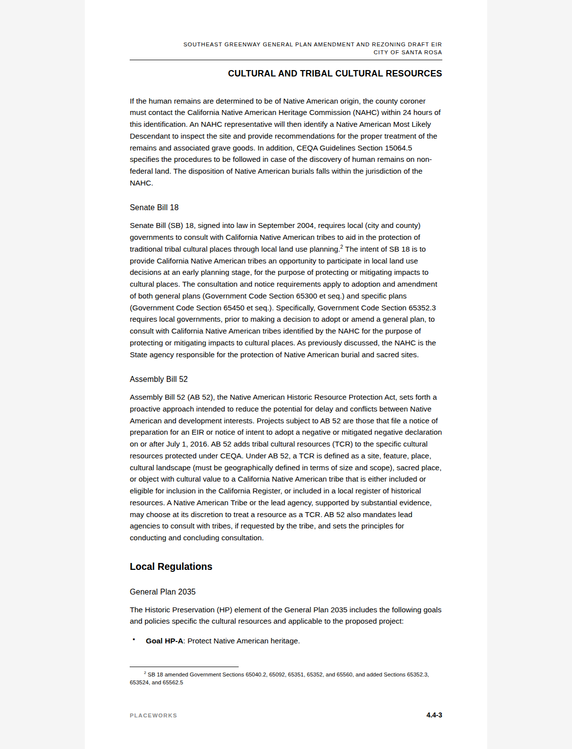SOUTHEAST GREENWAY GENERAL PLAN AMENDMENT AND REZONING DRAFT EIR
CITY OF SANTA ROSA
CULTURAL AND TRIBAL CULTURAL RESOURCES
If the human remains are determined to be of Native American origin, the county coroner must contact the California Native American Heritage Commission (NAHC) within 24 hours of this identification. An NAHC representative will then identify a Native American Most Likely Descendant to inspect the site and provide recommendations for the proper treatment of the remains and associated grave goods. In addition, CEQA Guidelines Section 15064.5 specifies the procedures to be followed in case of the discovery of human remains on non-federal land. The disposition of Native American burials falls within the jurisdiction of the NAHC.
Senate Bill 18
Senate Bill (SB) 18, signed into law in September 2004, requires local (city and county) governments to consult with California Native American tribes to aid in the protection of traditional tribal cultural places through local land use planning.2 The intent of SB 18 is to provide California Native American tribes an opportunity to participate in local land use decisions at an early planning stage, for the purpose of protecting or mitigating impacts to cultural places. The consultation and notice requirements apply to adoption and amendment of both general plans (Government Code Section 65300 et seq.) and specific plans (Government Code Section 65450 et seq.). Specifically, Government Code Section 65352.3 requires local governments, prior to making a decision to adopt or amend a general plan, to consult with California Native American tribes identified by the NAHC for the purpose of protecting or mitigating impacts to cultural places. As previously discussed, the NAHC is the State agency responsible for the protection of Native American burial and sacred sites.
Assembly Bill 52
Assembly Bill 52 (AB 52), the Native American Historic Resource Protection Act, sets forth a proactive approach intended to reduce the potential for delay and conflicts between Native American and development interests. Projects subject to AB 52 are those that file a notice of preparation for an EIR or notice of intent to adopt a negative or mitigated negative declaration on or after July 1, 2016. AB 52 adds tribal cultural resources (TCR) to the specific cultural resources protected under CEQA. Under AB 52, a TCR is defined as a site, feature, place, cultural landscape (must be geographically defined in terms of size and scope), sacred place, or object with cultural value to a California Native American tribe that is either included or eligible for inclusion in the California Register, or included in a local register of historical resources. A Native American Tribe or the lead agency, supported by substantial evidence, may choose at its discretion to treat a resource as a TCR. AB 52 also mandates lead agencies to consult with tribes, if requested by the tribe, and sets the principles for conducting and concluding consultation.
Local Regulations
General Plan 2035
The Historic Preservation (HP) element of the General Plan 2035 includes the following goals and policies specific the cultural resources and applicable to the proposed project:
Goal HP-A: Protect Native American heritage.
2 SB 18 amended Government Sections 65040.2, 65092, 65351, 65352, and 65560, and added Sections 65352.3, 653524, and 65562.5
PLACEWORKS
4.4-3